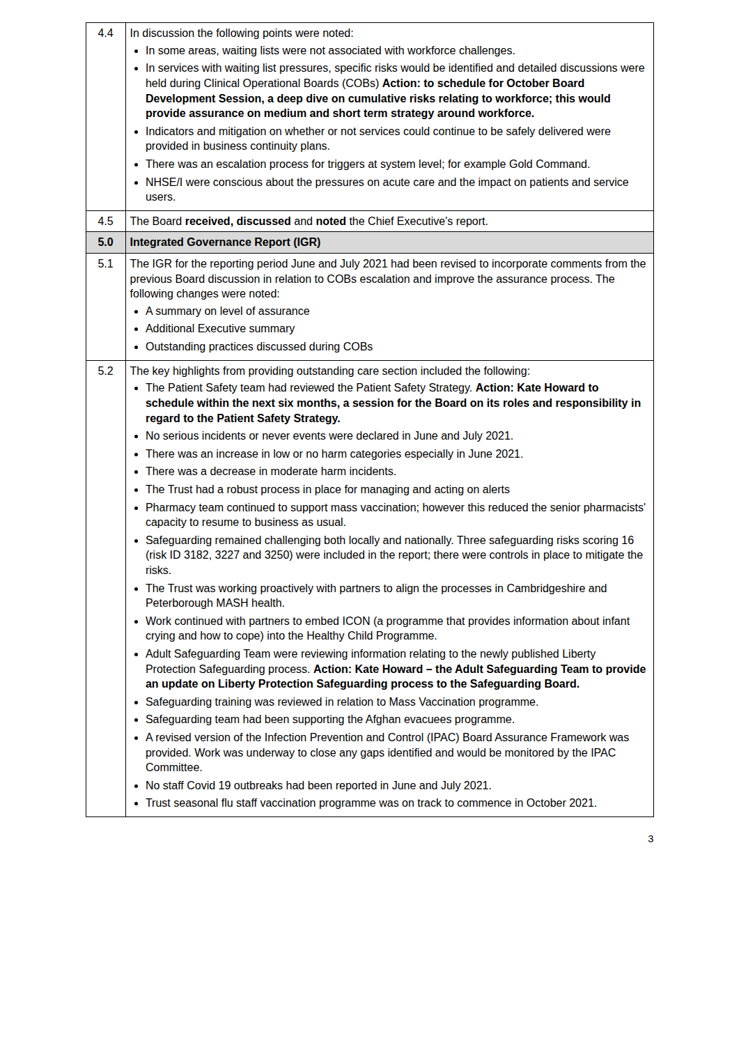| 4.4 | In discussion the following points were noted: In some areas, waiting lists were not associated with workforce challenges. In services with waiting list pressures, specific risks would be identified and detailed discussions were held during Clinical Operational Boards (COBs) Action: to schedule for October Board Development Session, a deep dive on cumulative risks relating to workforce; this would provide assurance on medium and short term strategy around workforce. Indicators and mitigation on whether or not services could continue to be safely delivered were provided in business continuity plans. There was an escalation process for triggers at system level; for example Gold Command. NHSE/I were conscious about the pressures on acute care and the impact on patients and service users. |
| 4.5 | The Board received, discussed and noted the Chief Executive's report. |
| 5.0 | Integrated Governance Report (IGR) |
| 5.1 | The IGR for the reporting period June and July 2021 had been revised to incorporate comments from the previous Board discussion in relation to COBs escalation and improve the assurance process. The following changes were noted: A summary on level of assurance Additional Executive summary Outstanding practices discussed during COBs |
| 5.2 | The key highlights from providing outstanding care section included the following: The Patient Safety team had reviewed the Patient Safety Strategy. Action: Kate Howard to schedule within the next six months, a session for the Board on its roles and responsibility in regard to the Patient Safety Strategy. No serious incidents or never events were declared in June and July 2021. There was an increase in low or no harm categories especially in June 2021. There was a decrease in moderate harm incidents. The Trust had a robust process in place for managing and acting on alerts Pharmacy team continued to support mass vaccination; however this reduced the senior pharmacists' capacity to resume to business as usual. Safeguarding remained challenging both locally and nationally. Three safeguarding risks scoring 16 (risk ID 3182, 3227 and 3250) were included in the report; there were controls in place to mitigate the risks. The Trust was working proactively with partners to align the processes in Cambridgeshire and Peterborough MASH health. Work continued with partners to embed ICON (a programme that provides information about infant crying and how to cope) into the Healthy Child Programme. Adult Safeguarding Team were reviewing information relating to the newly published Liberty Protection Safeguarding process. Action: Kate Howard – the Adult Safeguarding Team to provide an update on Liberty Protection Safeguarding process to the Safeguarding Board. Safeguarding training was reviewed in relation to Mass Vaccination programme. Safeguarding team had been supporting the Afghan evacuees programme. A revised version of the Infection Prevention and Control (IPAC) Board Assurance Framework was provided. Work was underway to close any gaps identified and would be monitored by the IPAC Committee. No staff Covid 19 outbreaks had been reported in June and July 2021. Trust seasonal flu staff vaccination programme was on track to commence in October 2021. |
3